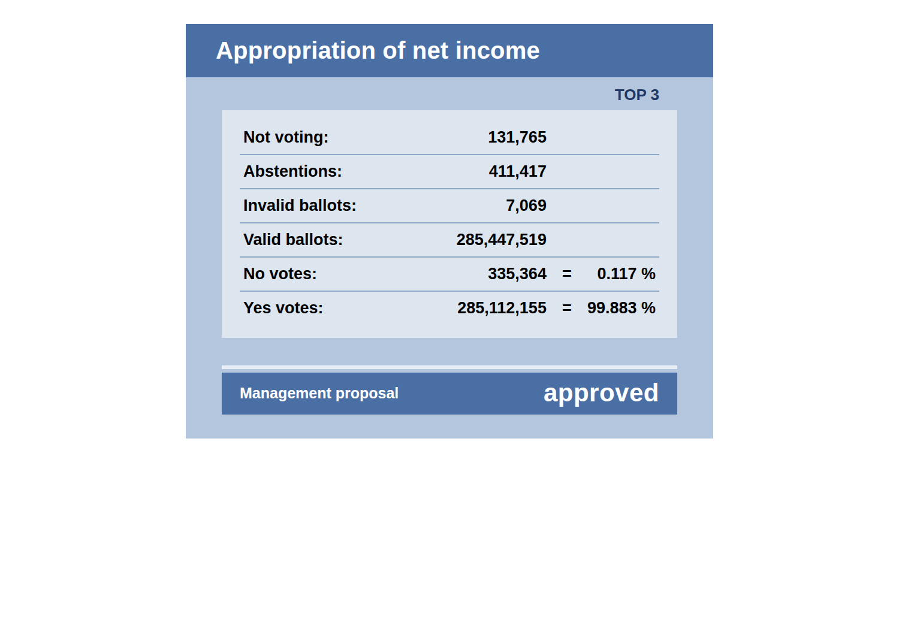Appropriation of net income
TOP 3
| Not voting: | 131,765 | | |
| Abstentions: | 411,417 | | |
| Invalid ballots: | 7,069 | | |
| Valid ballots: | 285,447,519 | | |
| No votes: | 335,364 | = | 0.117 % |
| Yes votes: | 285,112,155 | = | 99.883 % |
Management proposal approved